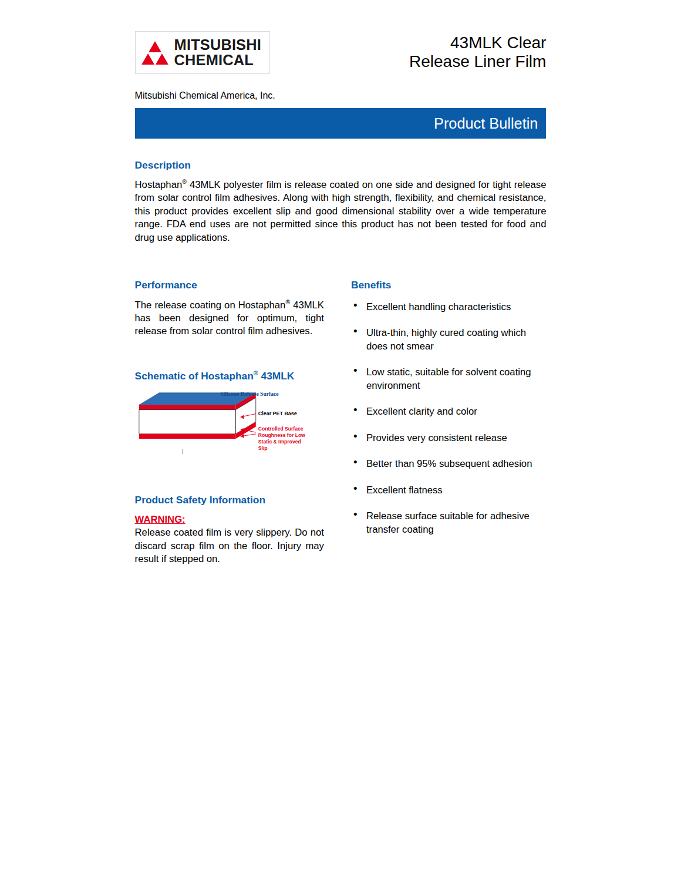MITSUBISHI CHEMICAL
43MLK Clear
Release Liner Film
Mitsubishi Chemical America, Inc.
Product Bulletin
Description
Hostaphan® 43MLK polyester film is release coated on one side and designed for tight release from solar control film adhesives. Along with high strength, flexibility, and chemical resistance, this product provides excellent slip and good dimensional stability over a wide temperature range. FDA end uses are not permitted since this product has not been tested for food and drug use applications.
Performance
The release coating on Hostaphan® 43MLK has been designed for optimum, tight release from solar control film adhesives.
Schematic of Hostaphan® 43MLK
Silicone Release Surface Clear PET Base Controlled Surface Roughness for Low Static & Improved Slip
Product Safety Information
WARNING:
Release coated film is very slippery. Do not discard scrap film on the floor. Injury may result if stepped on.
Benefits
Excellent handling characteristics
Ultra-thin, highly cured coating which does not smear
Low static, suitable for solvent coating environment
Excellent clarity and color
Provides very consistent release
Better than 95% subsequent adhesion
Excellent flatness
Release surface suitable for adhesive transfer coating